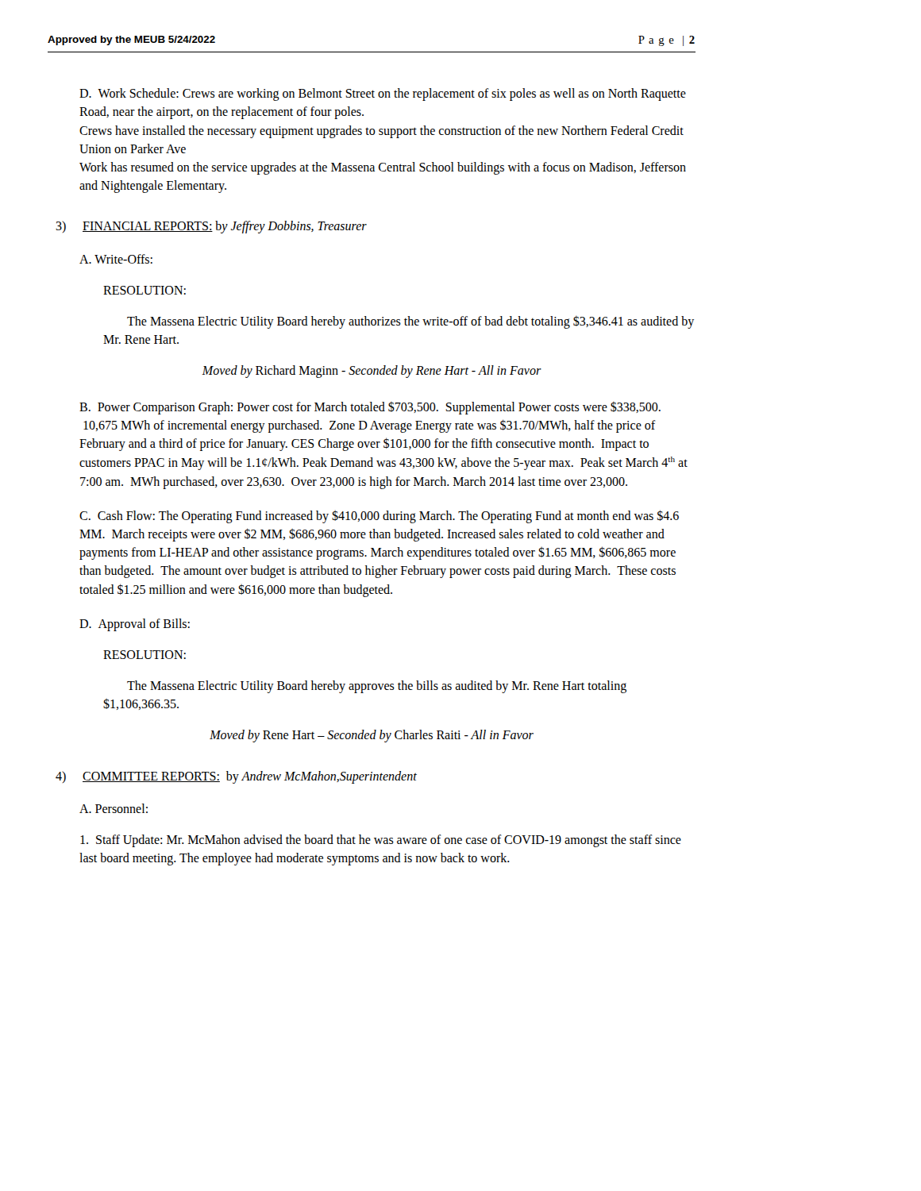Approved by the MEUB 5/24/2022
P a g e | 2
D. Work Schedule: Crews are working on Belmont Street on the replacement of six poles as well as on North Raquette Road, near the airport, on the replacement of four poles.
Crews have installed the necessary equipment upgrades to support the construction of the new Northern Federal Credit Union on Parker Ave
Work has resumed on the service upgrades at the Massena Central School buildings with a focus on Madison, Jefferson and Nightengale Elementary.
3) FINANCIAL REPORTS: by Jeffrey Dobbins, Treasurer
A. Write-Offs:
RESOLUTION:
The Massena Electric Utility Board hereby authorizes the write-off of bad debt totaling $3,346.41 as audited by Mr. Rene Hart.
Moved by Richard Maginn - Seconded by Rene Hart - All in Favor
B. Power Comparison Graph: Power cost for March totaled $703,500. Supplemental Power costs were $338,500. 10,675 MWh of incremental energy purchased. Zone D Average Energy rate was $31.70/MWh, half the price of February and a third of price for January. CES Charge over $101,000 for the fifth consecutive month. Impact to customers PPAC in May will be 1.1¢/kWh. Peak Demand was 43,300 kW, above the 5-year max. Peak set March 4th at 7:00 am. MWh purchased, over 23,630. Over 23,000 is high for March. March 2014 last time over 23,000.
C. Cash Flow: The Operating Fund increased by $410,000 during March. The Operating Fund at month end was $4.6 MM. March receipts were over $2 MM, $686,960 more than budgeted. Increased sales related to cold weather and payments from LI-HEAP and other assistance programs. March expenditures totaled over $1.65 MM, $606,865 more than budgeted. The amount over budget is attributed to higher February power costs paid during March. These costs totaled $1.25 million and were $616,000 more than budgeted.
D. Approval of Bills:
RESOLUTION:
The Massena Electric Utility Board hereby approves the bills as audited by Mr. Rene Hart totaling $1,106,366.35.
Moved by Rene Hart – Seconded by Charles Raiti - All in Favor
4) COMMITTEE REPORTS: by Andrew McMahon,Superintendent
A. Personnel:
1. Staff Update: Mr. McMahon advised the board that he was aware of one case of COVID-19 amongst the staff since last board meeting. The employee had moderate symptoms and is now back to work.